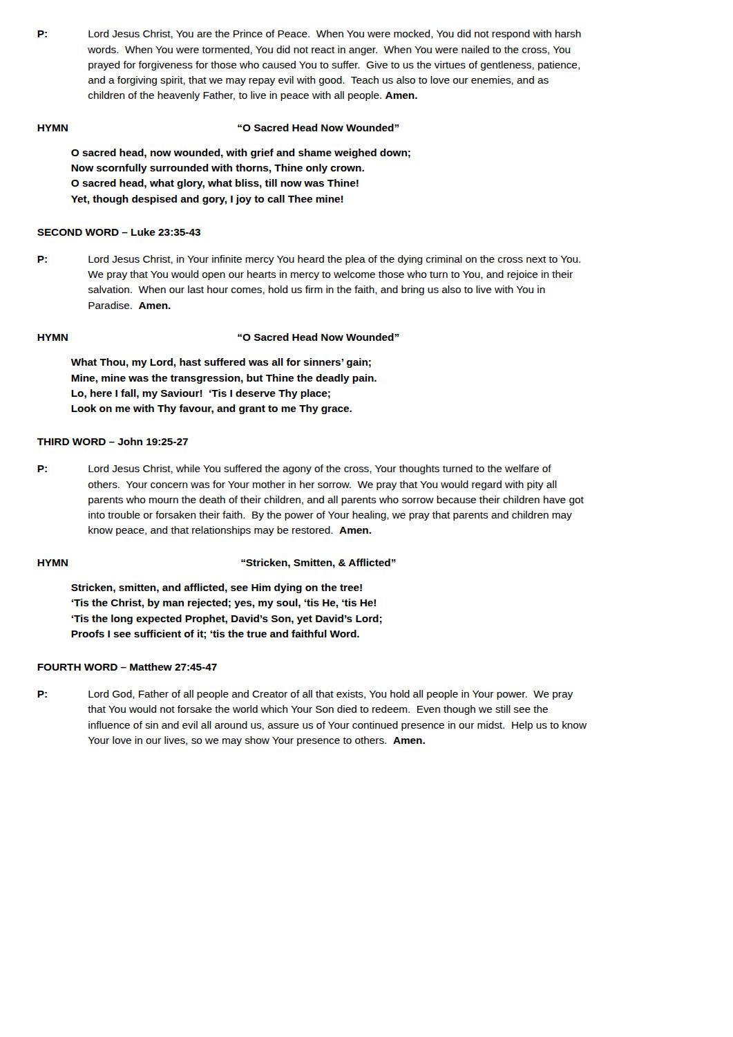P:
Lord Jesus Christ, You are the Prince of Peace. When You were mocked, You did not respond with harsh words. When You were tormented, You did not react in anger. When You were nailed to the cross, You prayed for forgiveness for those who caused You to suffer. Give to us the virtues of gentleness, patience, and a forgiving spirit, that we may repay evil with good. Teach us also to love our enemies, and as children of the heavenly Father, to live in peace with all people. Amen.
HYMN
“O Sacred Head Now Wounded”
O sacred head, now wounded, with grief and shame weighed down;
Now scornfully surrounded with thorns, Thine only crown.
O sacred head, what glory, what bliss, till now was Thine!
Yet, though despised and gory, I joy to call Thee mine!
SECOND WORD – Luke 23:35-43
P:
Lord Jesus Christ, in Your infinite mercy You heard the plea of the dying criminal on the cross next to You. We pray that You would open our hearts in mercy to welcome those who turn to You, and rejoice in their salvation. When our last hour comes, hold us firm in the faith, and bring us also to live with You in Paradise. Amen.
HYMN
“O Sacred Head Now Wounded”
What Thou, my Lord, hast suffered was all for sinners’ gain;
Mine, mine was the transgression, but Thine the deadly pain.
Lo, here I fall, my Saviour! ‘Tis I deserve Thy place;
Look on me with Thy favour, and grant to me Thy grace.
THIRD WORD – John 19:25-27
P:
Lord Jesus Christ, while You suffered the agony of the cross, Your thoughts turned to the welfare of others. Your concern was for Your mother in her sorrow. We pray that You would regard with pity all parents who mourn the death of their children, and all parents who sorrow because their children have got into trouble or forsaken their faith. By the power of Your healing, we pray that parents and children may know peace, and that relationships may be restored. Amen.
HYMN
“Stricken, Smitten, & Afflicted”
Stricken, smitten, and afflicted, see Him dying on the tree!
‘Tis the Christ, by man rejected; yes, my soul, ‘tis He, ‘tis He!
‘Tis the long expected Prophet, David’s Son, yet David’s Lord;
Proofs I see sufficient of it; ‘tis the true and faithful Word.
FOURTH WORD – Matthew 27:45-47
P:
Lord God, Father of all people and Creator of all that exists, You hold all people in Your power. We pray that You would not forsake the world which Your Son died to redeem. Even though we still see the influence of sin and evil all around us, assure us of Your continued presence in our midst. Help us to know Your love in our lives, so we may show Your presence to others. Amen.